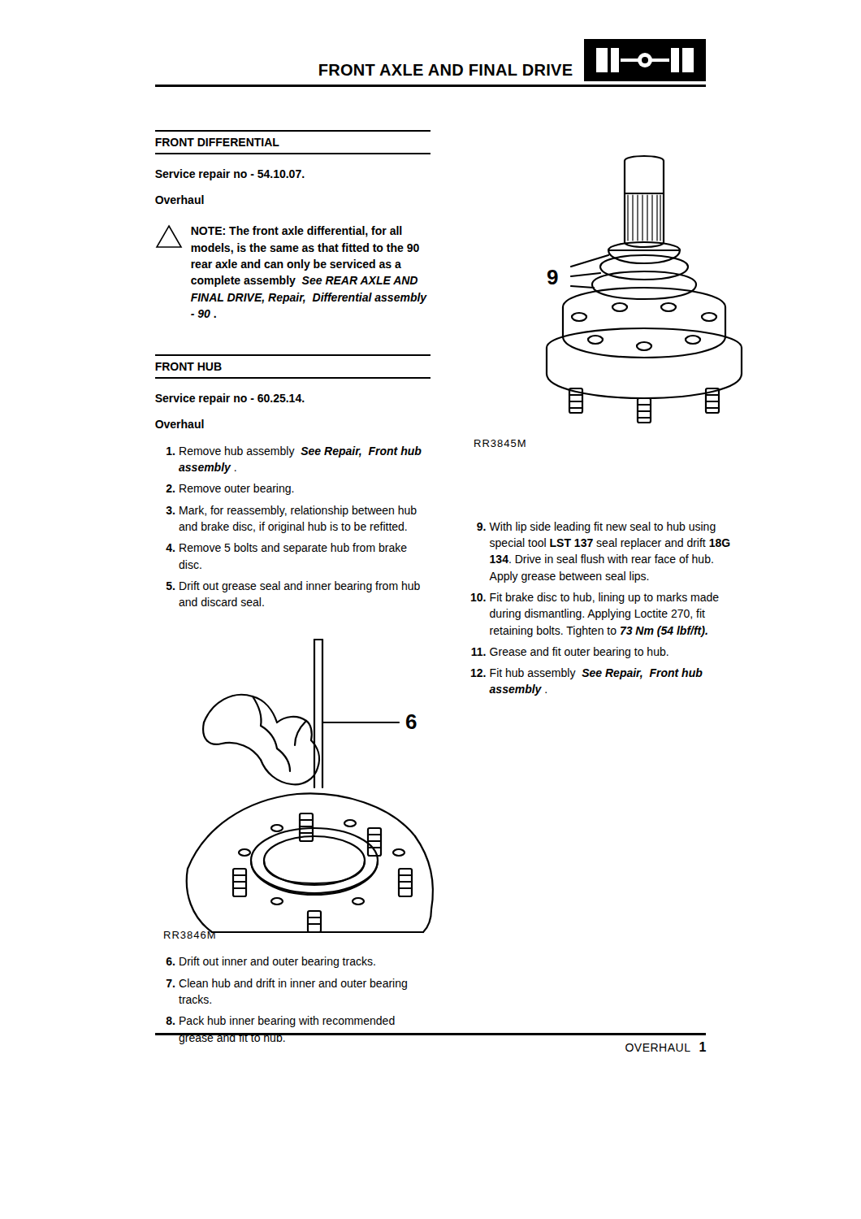FRONT AXLE AND FINAL DRIVE
FRONT DIFFERENTIAL
Service repair no - 54.10.07.
Overhaul
NOTE: The front axle differential, for all models, is the same as that fitted to the 90 rear axle and can only be serviced as a complete assembly See REAR AXLE AND FINAL DRIVE, Repair, Differential assembly - 90 .
FRONT HUB
Service repair no - 60.25.14.
Overhaul
1. Remove hub assembly See Repair, Front hub assembly .
2. Remove outer bearing.
3. Mark, for reassembly, relationship between hub and brake disc, if original hub is to be refitted.
4. Remove 5 bolts and separate hub from brake disc.
5. Drift out grease seal and inner bearing from hub and discard seal.
6 RR3846M
6. Drift out inner and outer bearing tracks.
7. Clean hub and drift in inner and outer bearing tracks.
8. Pack hub inner bearing with recommended grease and fit to hub.
9 RR3845M
9. With lip side leading fit new seal to hub using special tool LST 137 seal replacer and drift 18G 134. Drive in seal flush with rear face of hub. Apply grease between seal lips.
10. Fit brake disc to hub, lining up to marks made during dismantling. Applying Loctite 270, fit retaining bolts. Tighten to 73 Nm (54 lbf/ft).
11. Grease and fit outer bearing to hub.
12. Fit hub assembly See Repair, Front hub assembly .
OVERHAUL 1